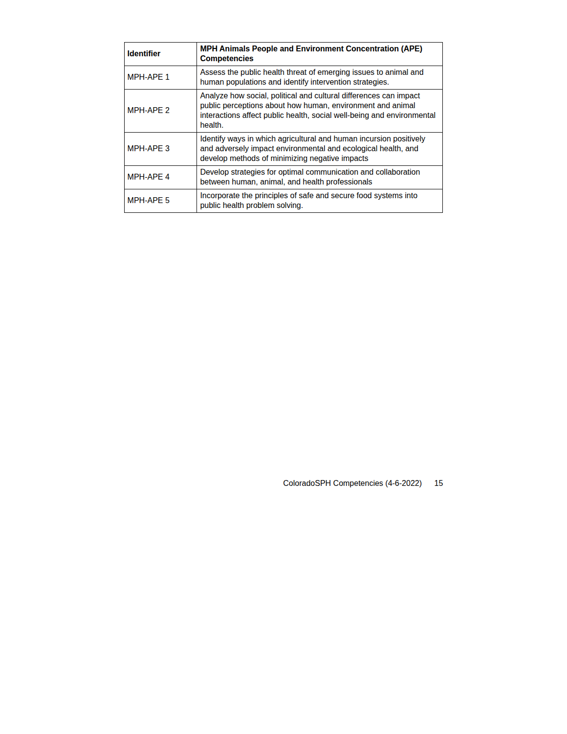| Identifier | MPH Animals People and Environment Concentration (APE) Competencies |
| --- | --- |
| MPH-APE 1 | Assess the public health threat of emerging issues to animal and human populations and identify intervention strategies. |
| MPH-APE 2 | Analyze how social, political and cultural differences can impact public perceptions about how human, environment and animal interactions affect public health, social well-being and environmental health. |
| MPH-APE 3 | Identify ways in which agricultural and human incursion positively and adversely impact environmental and ecological health, and develop methods of minimizing negative impacts |
| MPH-APE 4 | Develop strategies for optimal communication and collaboration between human, animal, and health professionals |
| MPH-APE 5 | Incorporate the principles of safe and secure food systems into public health problem solving. |
ColoradoSPH Competencies (4-6-2022)15